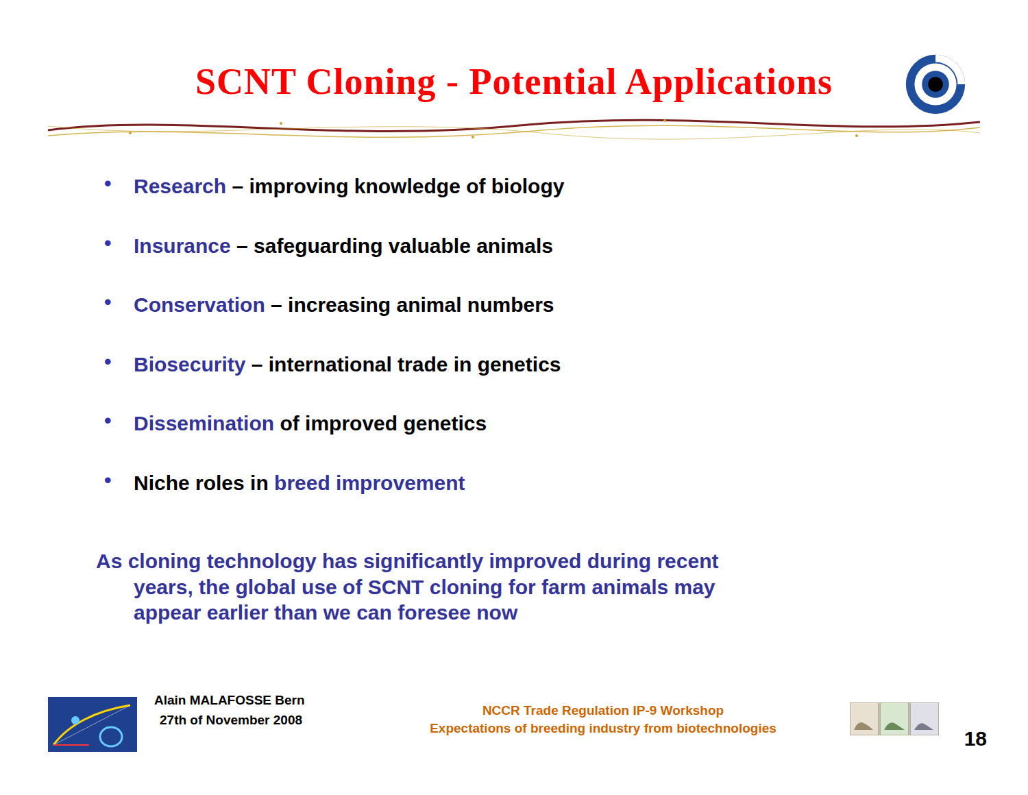SCNT Cloning - Potential Applications
Research – improving knowledge of biology
Insurance – safeguarding valuable animals
Conservation – increasing animal numbers
Biosecurity – international trade in genetics
Dissemination of improved genetics
Niche roles in breed improvement
As cloning technology has significantly improved during recent years, the global use of SCNT cloning for farm animals may appear earlier than we can foresee now
Alain MALAFOSSE Bern 27th of November 2008
NCCR Trade Regulation IP-9 Workshop
Expectations of breeding industry from biotechnologies
18